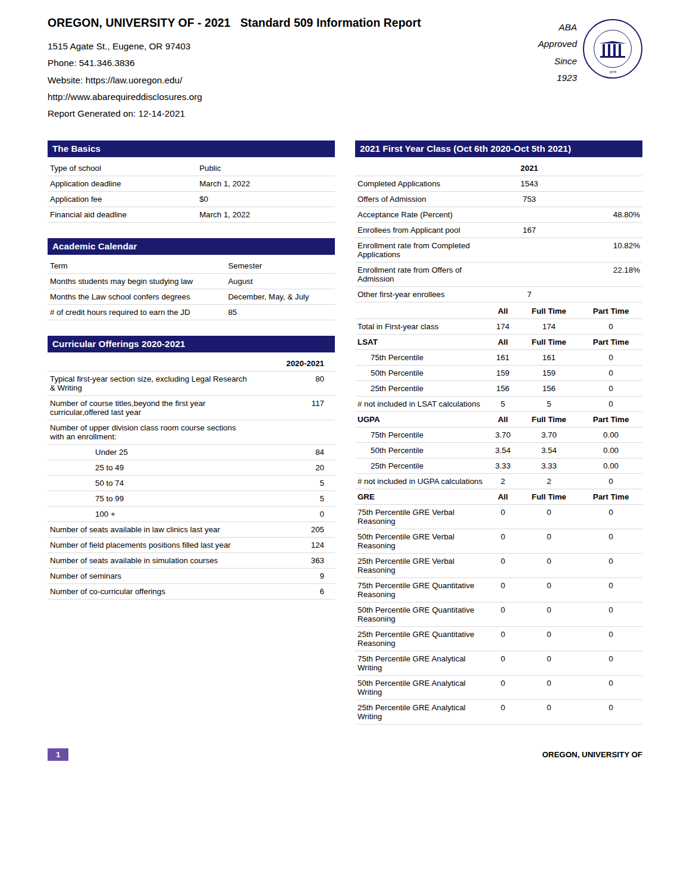OREGON, UNIVERSITY OF - 2021 Standard 509 Information Report
1515 Agate St., Eugene, OR 97403
Phone: 541.346.3836
Website: https://law.uoregon.edu/
http://www.abarequireddisclosures.org
Report Generated on: 12-14-2021
ABA
Approved
Since
1923
1878
The Basics
| Type of school | Public |
| Application deadline | March 1, 2022 |
| Application fee | $0 |
| Financial aid deadline | March 1, 2022 |
Academic Calendar
| Term | Semester |
| Months students may begin studying law | August |
| Months the Law school confers degrees | December, May, & July |
| # of credit hours required to earn the JD | 85 |
Curricular Offerings 2020-2021
| | 2020-2021 |
| Typical first-year section size, excluding Legal Research & Writing | 80 |
| Number of course titles,beyond the first year curricular,offered last year | 117 |
| Number of upper division class room course sections with an enrollment: | |
| Under 25 | 84 |
| 25 to 49 | 20 |
| 50 to 74 | 5 |
| 75 to 99 | 5 |
| 100 + | 0 |
| Number of seats available in law clinics last year | 205 |
| Number of field placements positions filled last year | 124 |
| Number of seats available in simulation courses | 363 |
| Number of seminars | 9 |
| Number of co-curricular offerings | 6 |
2021 First Year Class (Oct 6th 2020-Oct 5th 2021)
| | | 2021 | |
| Completed Applications | | 1543 | |
| Offers of Admission | | 753 | |
| Acceptance Rate (Percent) | | | 48.80% |
| Enrollees from Applicant pool | | 167 | |
| Enrollment rate from Completed Applications | | | 10.82% |
| Enrollment rate from Offers of Admission | | | 22.18% |
| Other first-year enrollees | | 7 | |
| | All | Full Time | Part Time |
| Total in First-year class | 174 | 174 | 0 |
| LSAT | All | Full Time | Part Time |
| 75th Percentile | 161 | 161 | 0 |
| 50th Percentile | 159 | 159 | 0 |
| 25th Percentile | 156 | 156 | 0 |
| # not included in LSAT calculations | 5 | 5 | 0 |
| UGPA | All | Full Time | Part Time |
| 75th Percentile | 3.70 | 3.70 | 0.00 |
| 50th Percentile | 3.54 | 3.54 | 0.00 |
| 25th Percentile | 3.33 | 3.33 | 0.00 |
| # not included in UGPA calculations | 2 | 2 | 0 |
| GRE | All | Full Time | Part Time |
| 75th Percentile GRE Verbal Reasoning | 0 | 0 | 0 |
| 50th Percentile GRE Verbal Reasoning | 0 | 0 | 0 |
| 25th Percentile GRE Verbal Reasoning | 0 | 0 | 0 |
| 75th Percentile GRE Quantitative Reasoning | 0 | 0 | 0 |
| 50th Percentile GRE Quantitative Reasoning | 0 | 0 | 0 |
| 25th Percentile GRE Quantitative Reasoning | 0 | 0 | 0 |
| 75th Percentile GRE Analytical Writing | 0 | 0 | 0 |
| 50th Percentile GRE Analytical Writing | 0 | 0 | 0 |
| 25th Percentile GRE Analytical Writing | 0 | 0 | 0 |
1
OREGON, UNIVERSITY OF